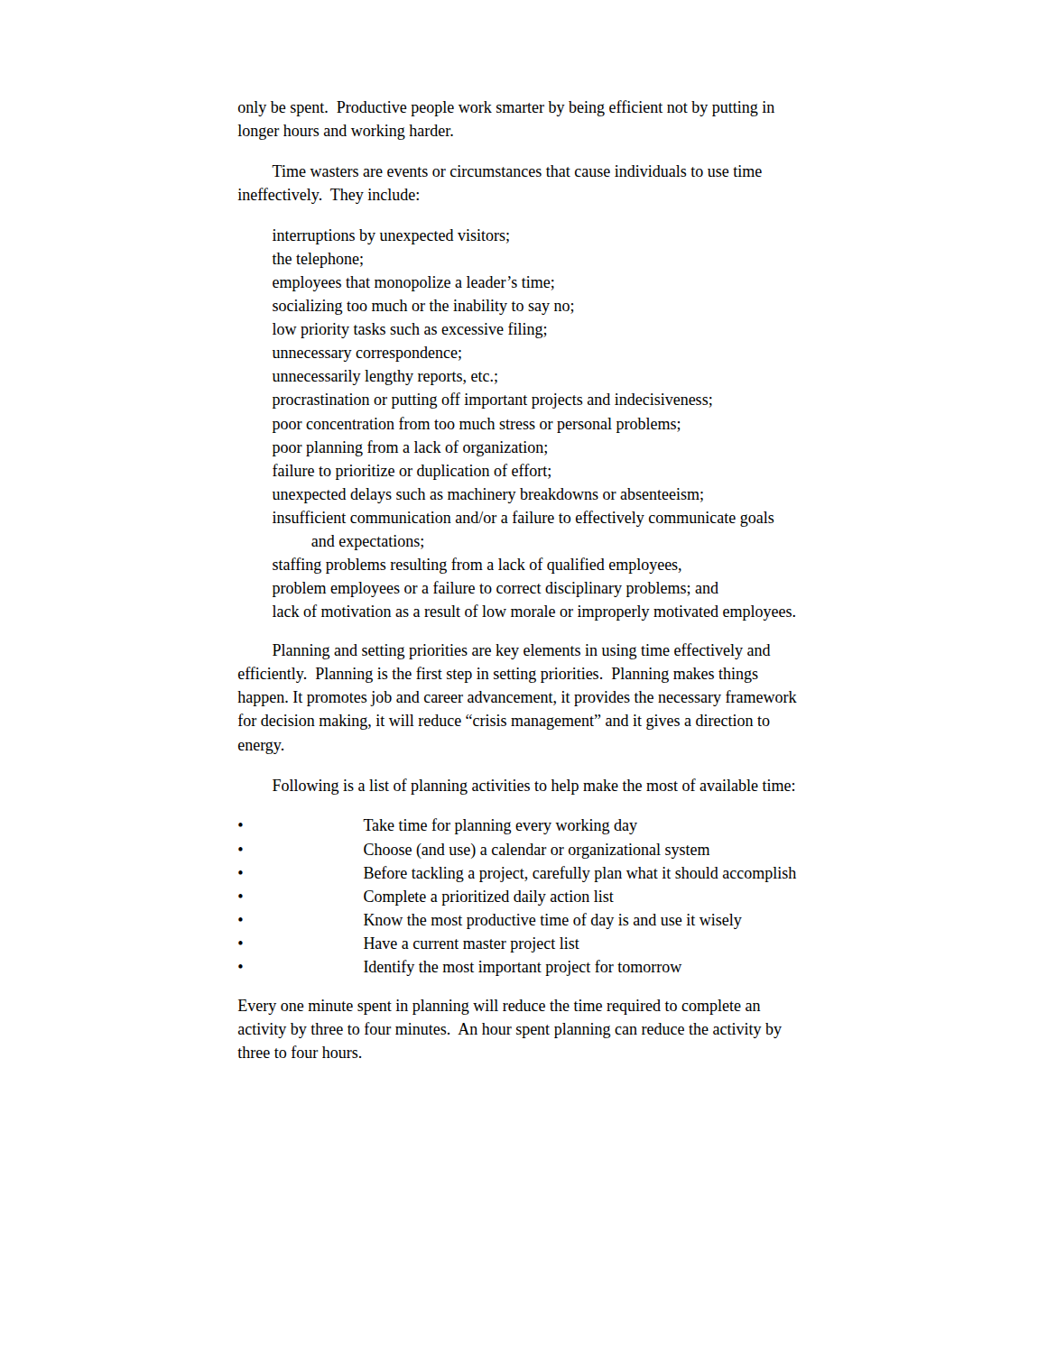only be spent. Productive people work smarter by being efficient not by putting in longer hours and working harder.
Time wasters are events or circumstances that cause individuals to use time ineffectively. They include:
interruptions by unexpected visitors;
the telephone;
employees that monopolize a leader’s time;
socializing too much or the inability to say no;
low priority tasks such as excessive filing;
unnecessary correspondence;
unnecessarily lengthy reports, etc.;
procrastination or putting off important projects and indecisiveness;
poor concentration from too much stress or personal problems;
poor planning from a lack of organization;
failure to prioritize or duplication of effort;
unexpected delays such as machinery breakdowns or absenteeism;
insufficient communication and/or a failure to effectively communicate goals
and expectations;
staffing problems resulting from a lack of qualified employees,
problem employees or a failure to correct disciplinary problems; and
lack of motivation as a result of low morale or improperly motivated employees.
Planning and setting priorities are key elements in using time effectively and efficiently. Planning is the first step in setting priorities. Planning makes things happen. It promotes job and career advancement, it provides the necessary framework for decision making, it will reduce “crisis management” and it gives a direction to energy.
Following is a list of planning activities to help make the most of available time:
| • | Take time for planning every working day |
| • | Choose (and use) a calendar or organizational system |
| • | Before tackling a project, carefully plan what it should accomplish |
| • | Complete a prioritized daily action list |
| • | Know the most productive time of day is and use it wisely |
| • | Have a current master project list |
| • | Identify the most important project for tomorrow |
Every one minute spent in planning will reduce the time required to complete an activity by three to four minutes. An hour spent planning can reduce the activity by three to four hours.